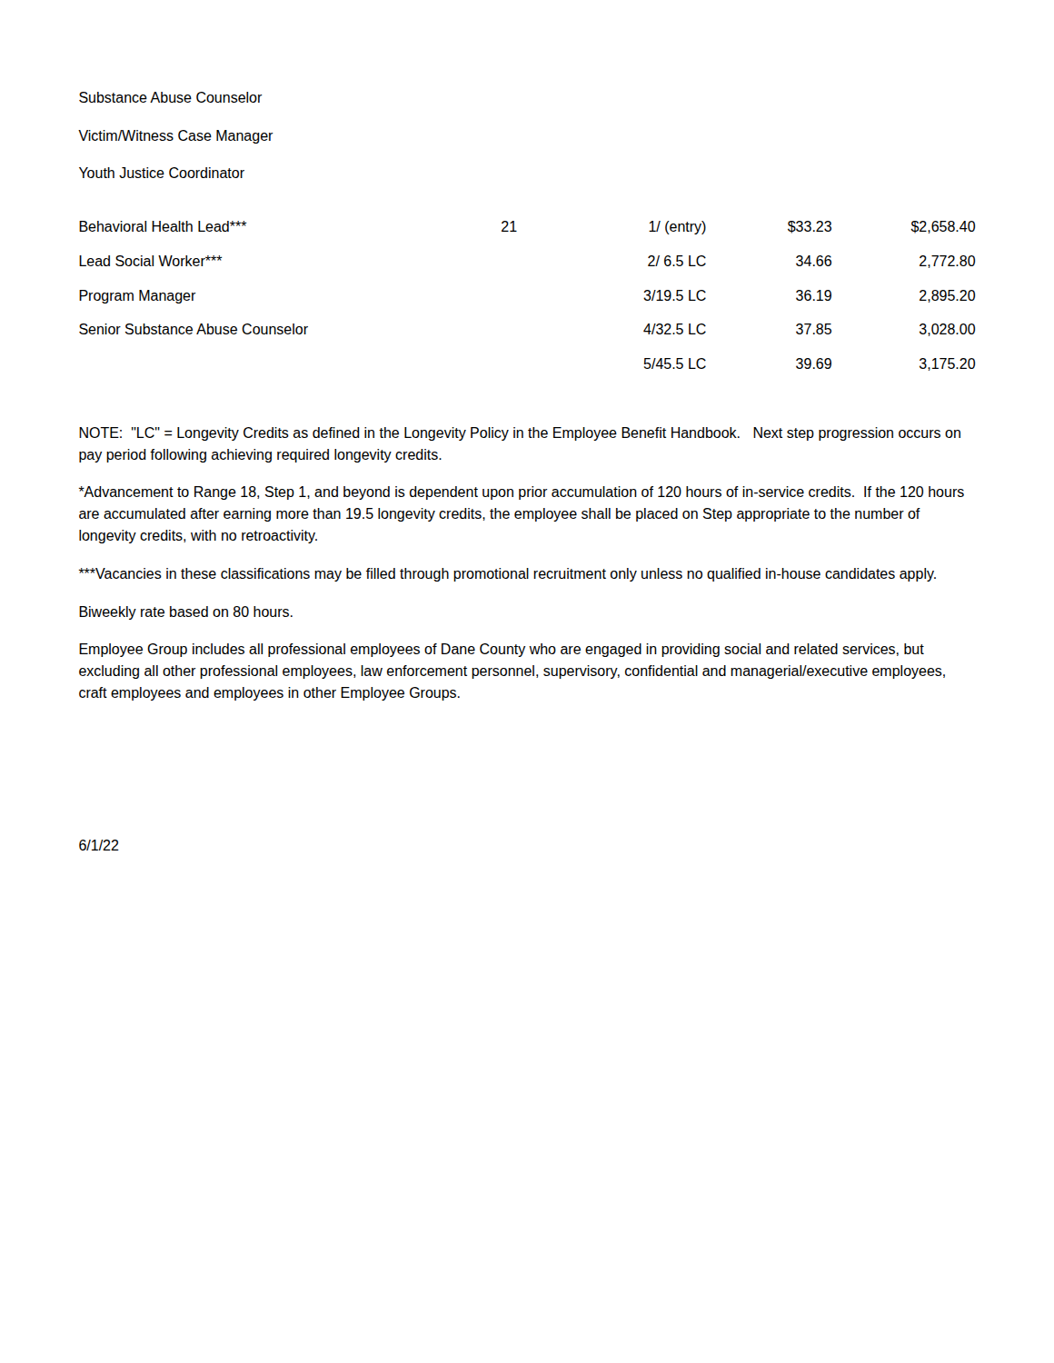Substance Abuse Counselor
Victim/Witness Case Manager
Youth Justice Coordinator
| Behavioral Health Lead*** | 21 | 1/ (entry) | $33.23 | $2,658.40 |
| Lead Social Worker*** | | 2/ 6.5 LC | 34.66 | 2,772.80 |
| Program Manager | | 3/19.5 LC | 36.19 | 2,895.20 |
| Senior Substance Abuse Counselor | | 4/32.5 LC | 37.85 | 3,028.00 |
| | | 5/45.5 LC | 39.69 | 3,175.20 |
NOTE: "LC" = Longevity Credits as defined in the Longevity Policy in the Employee Benefit Handbook. Next step progression occurs on pay period following achieving required longevity credits.
*Advancement to Range 18, Step 1, and beyond is dependent upon prior accumulation of 120 hours of in-service credits. If the 120 hours are accumulated after earning more than 19.5 longevity credits, the employee shall be placed on Step appropriate to the number of longevity credits, with no retroactivity.
***Vacancies in these classifications may be filled through promotional recruitment only unless no qualified in-house candidates apply.
Biweekly rate based on 80 hours.
Employee Group includes all professional employees of Dane County who are engaged in providing social and related services, but excluding all other professional employees, law enforcement personnel, supervisory, confidential and managerial/executive employees, craft employees and employees in other Employee Groups.
6/1/22